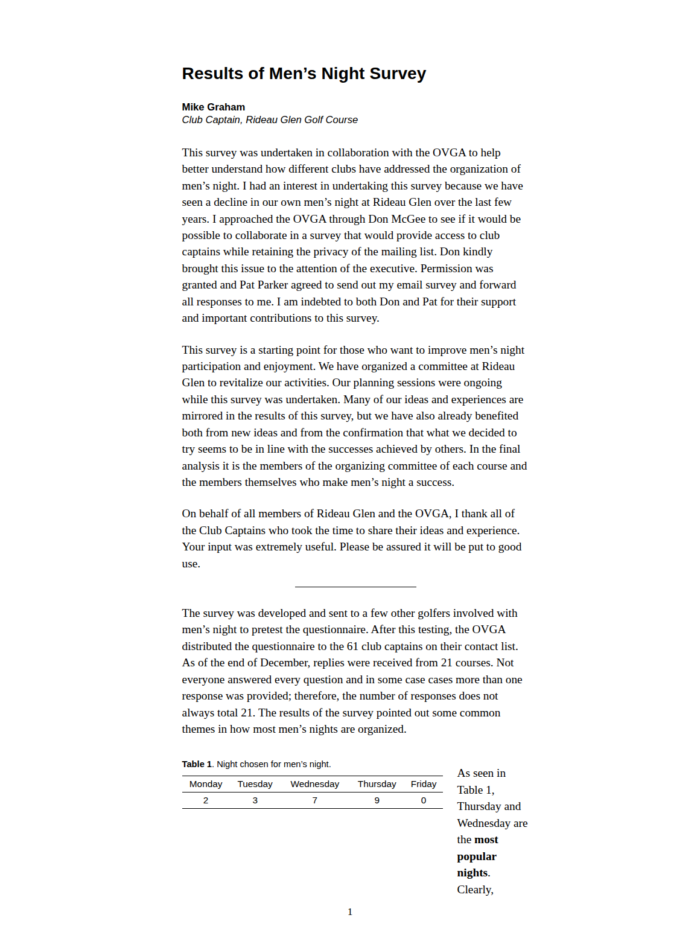Results of Men’s Night Survey
Mike Graham
Club Captain, Rideau Glen Golf Course
This survey was undertaken in collaboration with the OVGA to help better understand how different clubs have addressed the organization of men’s night. I had an interest in undertaking this survey because we have seen a decline in our own men’s night at Rideau Glen over the last few years. I approached the OVGA through Don McGee to see if it would be possible to collaborate in a survey that would provide access to club captains while retaining the privacy of the mailing list. Don kindly brought this issue to the attention of the executive. Permission was granted and Pat Parker agreed to send out my email survey and forward all responses to me. I am indebted to both Don and Pat for their support and important contributions to this survey.
This survey is a starting point for those who want to improve men’s night participation and enjoyment. We have organized a committee at Rideau Glen to revitalize our activities. Our planning sessions were ongoing while this survey was undertaken. Many of our ideas and experiences are mirrored in the results of this survey, but we have also already benefited both from new ideas and from the confirmation that what we decided to try seems to be in line with the successes achieved by others. In the final analysis it is the members of the organizing committee of each course and the members themselves who make men’s night a success.
On behalf of all members of Rideau Glen and the OVGA, I thank all of the Club Captains who took the time to share their ideas and experience. Your input was extremely useful. Please be assured it will be put to good use.
The survey was developed and sent to a few other golfers involved with men’s night to pretest the questionnaire. After this testing, the OVGA distributed the questionnaire to the 61 club captains on their contact list. As of the end of December, replies were received from 21 courses. Not everyone answered every question and in some case cases more than one response was provided; therefore, the number of responses does not always total 21. The results of the survey pointed out some common themes in how most men’s nights are organized.
Table 1. Night chosen for men’s night.
| Monday | Tuesday | Wednesday | Thursday | Friday |
| --- | --- | --- | --- | --- |
| 2 | 3 | 7 | 9 | 0 |
As seen in Table 1, Thursday and Wednesday are the most popular nights. Clearly,
1